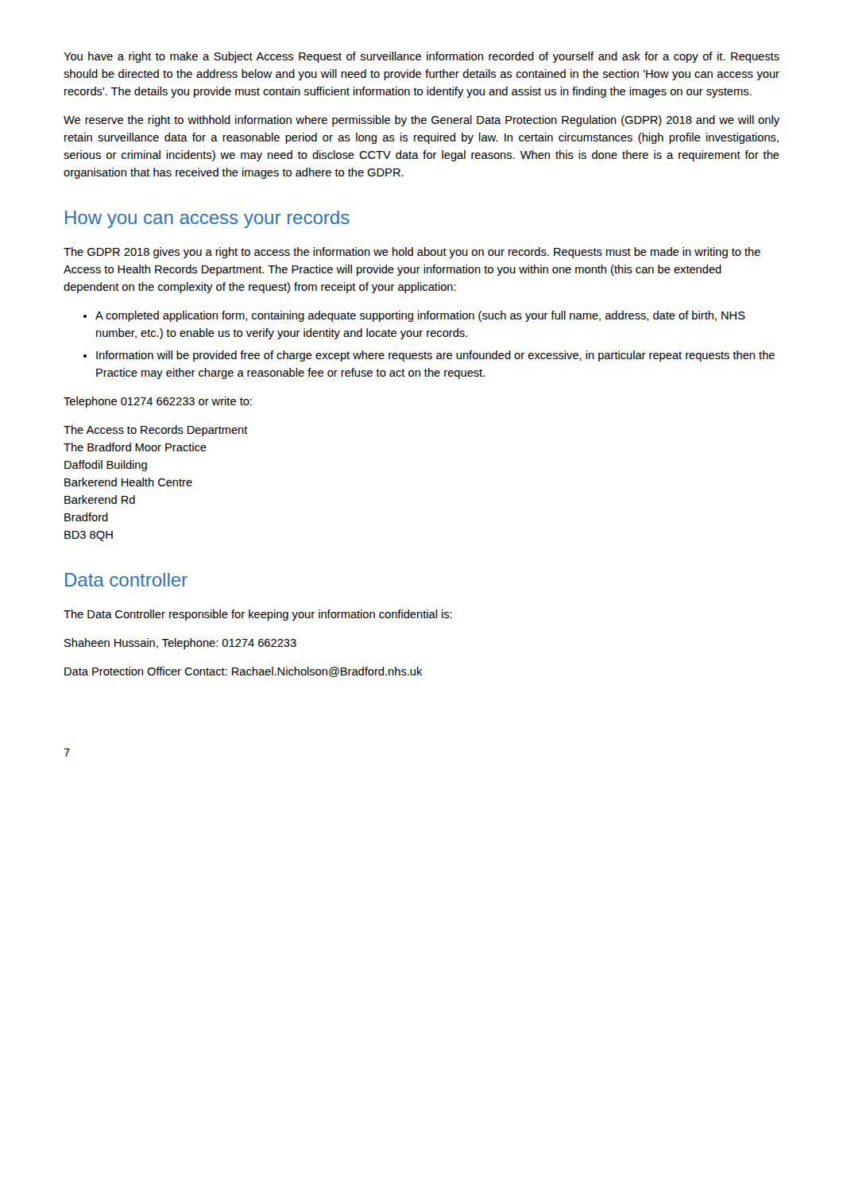You have a right to make a Subject Access Request of surveillance information recorded of yourself and ask for a copy of it. Requests should be directed to the address below and you will need to provide further details as contained in the section 'How you can access your records'. The details you provide must contain sufficient information to identify you and assist us in finding the images on our systems.
We reserve the right to withhold information where permissible by the General Data Protection Regulation (GDPR) 2018 and we will only retain surveillance data for a reasonable period or as long as is required by law. In certain circumstances (high profile investigations, serious or criminal incidents) we may need to disclose CCTV data for legal reasons. When this is done there is a requirement for the organisation that has received the images to adhere to the GDPR.
How you can access your records
The GDPR 2018 gives you a right to access the information we hold about you on our records. Requests must be made in writing to the Access to Health Records Department. The Practice will provide your information to you within one month (this can be extended dependent on the complexity of the request) from receipt of your application:
A completed application form, containing adequate supporting information (such as your full name, address, date of birth, NHS number, etc.) to enable us to verify your identity and locate your records.
Information will be provided free of charge except where requests are unfounded or excessive, in particular repeat requests then the Practice may either charge a reasonable fee or refuse to act on the request.
Telephone 01274 662233 or write to:
The Access to Records Department
The Bradford Moor Practice
Daffodil Building
Barkerend Health Centre
Barkerend Rd
Bradford
BD3 8QH
Data controller
The Data Controller responsible for keeping your information confidential is:
Shaheen Hussain, Telephone: 01274 662233
Data Protection Officer Contact: Rachael.Nicholson@Bradford.nhs.uk
7